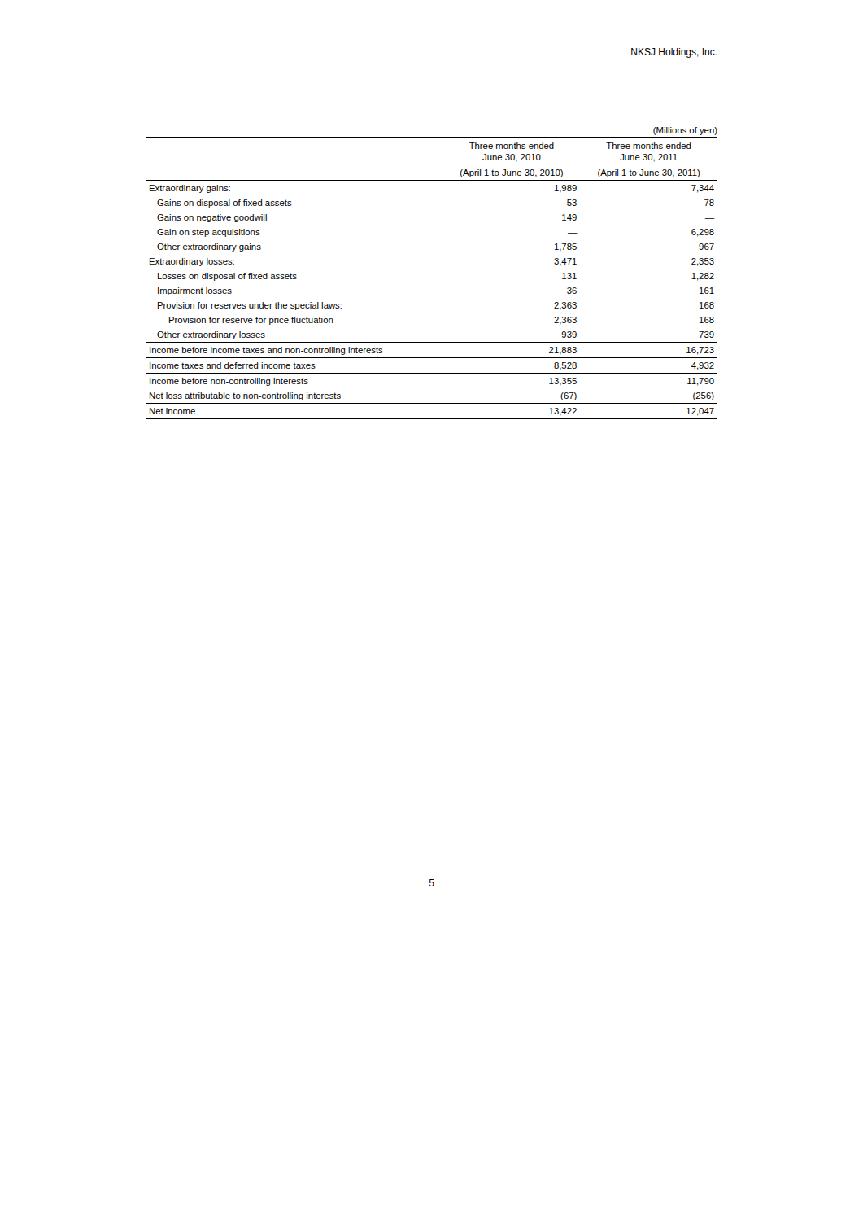NKSJ Holdings, Inc.
(Millions of yen)
| | Three months ended June 30, 2010 | Three months ended June 30, 2011 |
| --- | --- | --- |
| | (April 1 to June 30, 2010) | (April 1 to June 30, 2011) |
| Extraordinary gains: | 1,989 | 7,344 |
| Gains on disposal of fixed assets | 53 | 78 |
| Gains on negative goodwill | 149 | — |
| Gain on step acquisitions | — | 6,298 |
| Other extraordinary gains | 1,785 | 967 |
| Extraordinary losses: | 3,471 | 2,353 |
| Losses on disposal of fixed assets | 131 | 1,282 |
| Impairment losses | 36 | 161 |
| Provision for reserves under the special laws: | 2,363 | 168 |
| Provision for reserve for price fluctuation | 2,363 | 168 |
| Other extraordinary losses | 939 | 739 |
| Income before income taxes and non-controlling interests | 21,883 | 16,723 |
| Income taxes and deferred income taxes | 8,528 | 4,932 |
| Income before non-controlling interests | 13,355 | 11,790 |
| Net loss attributable to non-controlling interests | (67) | (256) |
| Net income | 13,422 | 12,047 |
5